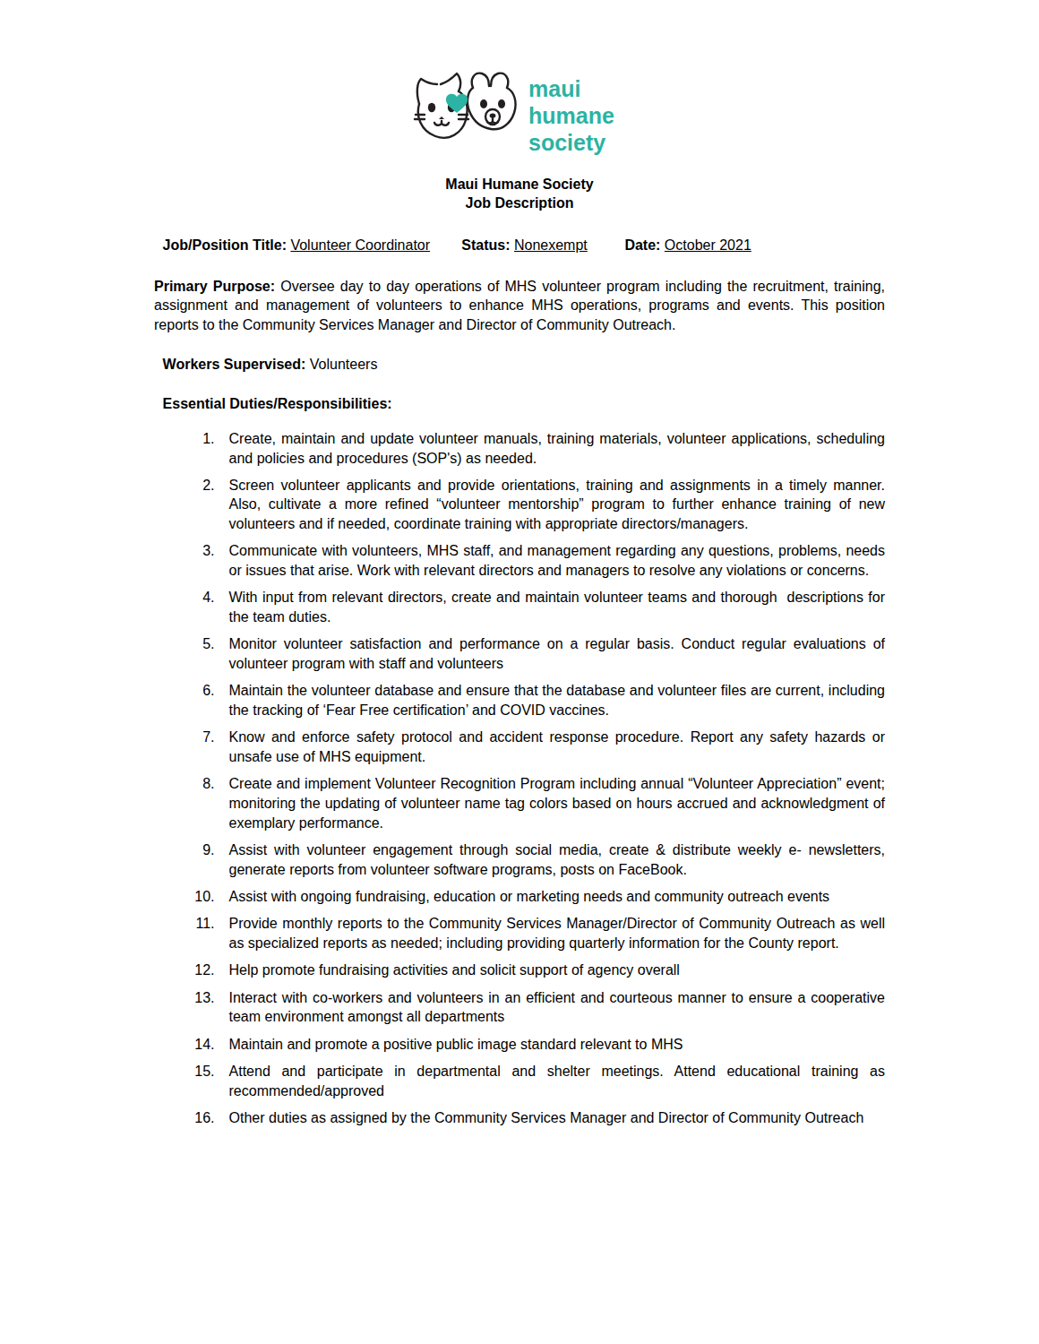maui humane society
Maui Humane Society
Job Description
Job/Position Title: Volunteer Coordinator Status: Nonexempt Date: October 2021
Primary Purpose: Oversee day to day operations of MHS volunteer program including the recruitment, training, assignment and management of volunteers to enhance MHS operations, programs and events. This position reports to the Community Services Manager and Director of Community Outreach.
Workers Supervised: Volunteers
Essential Duties/Responsibilities:
Create, maintain and update volunteer manuals, training materials, volunteer applications, scheduling and policies and procedures (SOP's) as needed.
Screen volunteer applicants and provide orientations, training and assignments in a timely manner. Also, cultivate a more refined “volunteer mentorship” program to further enhance training of new volunteers and if needed, coordinate training with appropriate directors/managers.
Communicate with volunteers, MHS staff, and management regarding any questions, problems, needs or issues that arise. Work with relevant directors and managers to resolve any violations or concerns.
With input from relevant directors, create and maintain volunteer teams and thorough descriptions for the team duties.
Monitor volunteer satisfaction and performance on a regular basis. Conduct regular evaluations of volunteer program with staff and volunteers
Maintain the volunteer database and ensure that the database and volunteer files are current, including the tracking of ‘Fear Free certification’ and COVID vaccines.
Know and enforce safety protocol and accident response procedure. Report any safety hazards or unsafe use of MHS equipment.
Create and implement Volunteer Recognition Program including annual “Volunteer Appreciation” event; monitoring the updating of volunteer name tag colors based on hours accrued and acknowledgment of exemplary performance.
Assist with volunteer engagement through social media, create & distribute weekly e- newsletters, generate reports from volunteer software programs, posts on FaceBook.
Assist with ongoing fundraising, education or marketing needs and community outreach events
Provide monthly reports to the Community Services Manager/Director of Community Outreach as well as specialized reports as needed; including providing quarterly information for the County report.
Help promote fundraising activities and solicit support of agency overall
Interact with co-workers and volunteers in an efficient and courteous manner to ensure a cooperative team environment amongst all departments
Maintain and promote a positive public image standard relevant to MHS
Attend and participate in departmental and shelter meetings. Attend educational training as recommended/approved
Other duties as assigned by the Community Services Manager and Director of Community Outreach